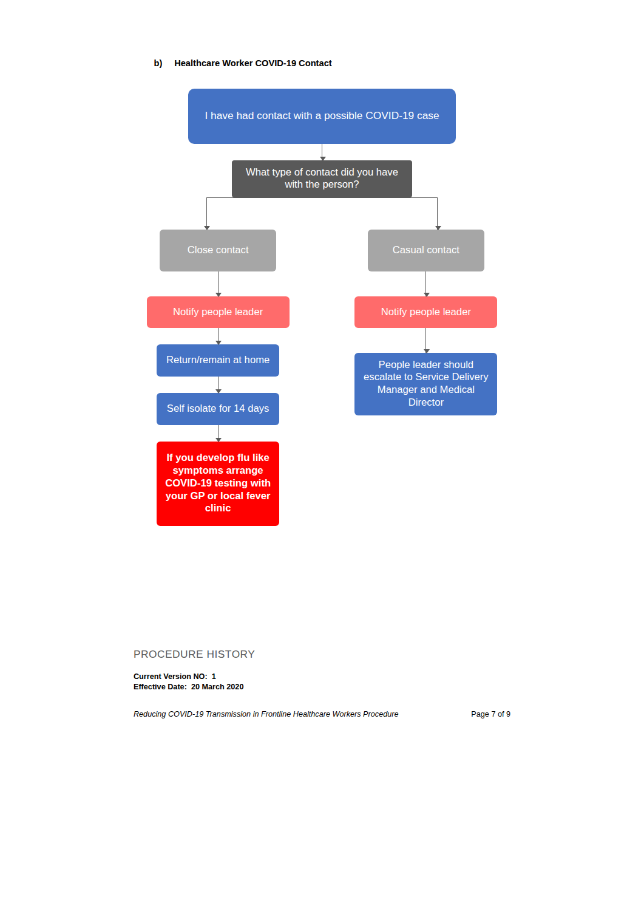b) Healthcare Worker COVID-19 Contact
I have had contact with a possible COVID-19 case
What type of contact did you have with the person?
Close contact
Notify people leader
Return/remain at home
Self isolate for 14 days
If you develop flu like symptoms arrange COVID-19 testing with your GP or local fever clinic
Casual contact
Notify people leader
People leader should escalate to Service Delivery Manager and Medical Director
PROCEDURE HISTORY
Current Version NO: 1
Effective Date: 20 March 2020
Reducing COVID-19 Transmission in Frontline Healthcare Workers Procedure
Page 7 of 9